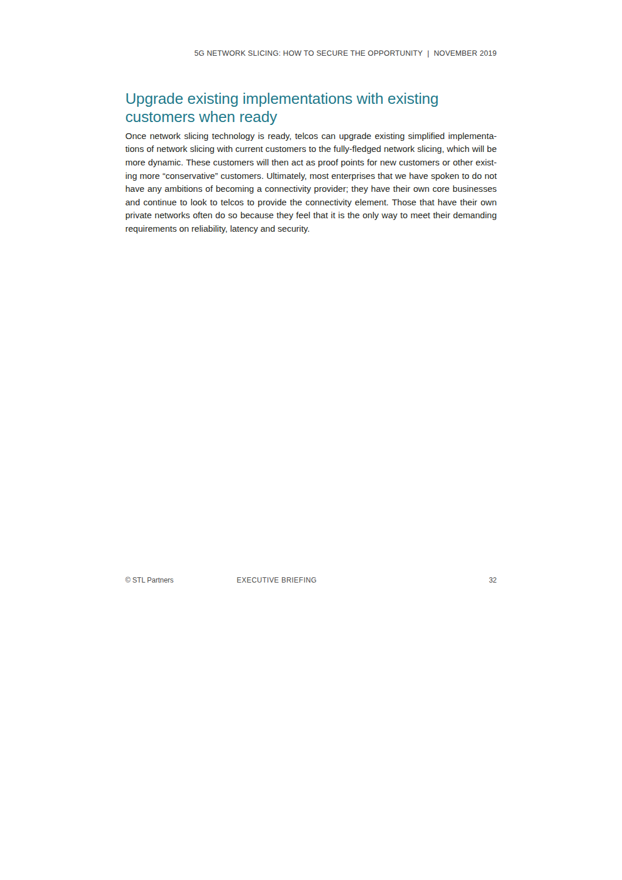5G Network Slicing: How to Secure the Opportunity | November 2019
Upgrade existing implementations with existing customers when ready
Once network slicing technology is ready, telcos can upgrade existing simplified implementations of network slicing with current customers to the fully-fledged network slicing, which will be more dynamic. These customers will then act as proof points for new customers or other existing more “conservative” customers. Ultimately, most enterprises that we have spoken to do not have any ambitions of becoming a connectivity provider; they have their own core businesses and continue to look to telcos to provide the connectivity element. Those that have their own private networks often do so because they feel that it is the only way to meet their demanding requirements on reliability, latency and security.
© STL Partners
EXECUTIVE BRIEFING
32